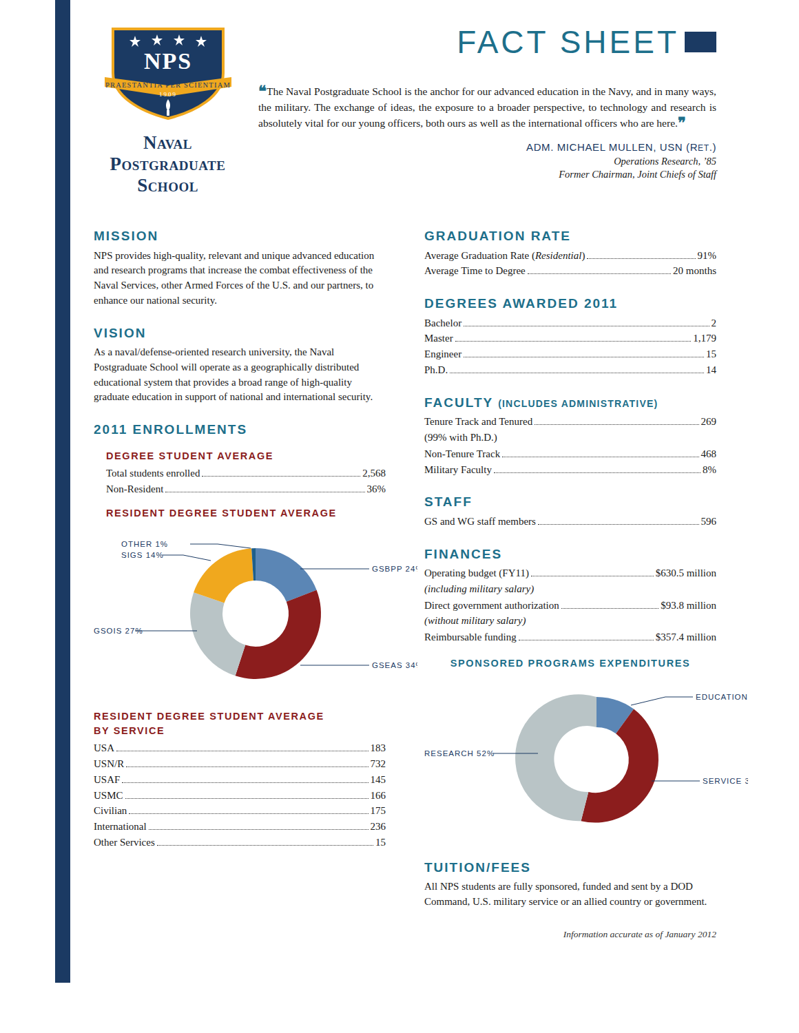NPS PRAESTANTIA PER SCIENTIAM 1909
Naval
Postgraduate
School
Fact Sheet
❝The Naval Postgraduate School is the anchor for our advanced education in the Navy, and in many ways, the military. The exchange of ideas, the exposure to a broader perspective, to technology and research is absolutely vital for our young officers, both ours as well as the international officers who are here.❞
ADM. MICHAEL MULLEN, USN (RET.)
Operations Research, ’85 Former Chairman, Joint Chiefs of Staff
Mission
NPS provides high-quality, relevant and unique advanced education and research programs that increase the combat effectiveness of the Naval Services, other Armed Forces of the U.S. and our partners, to enhance our national security.
Vision
As a naval/defense-oriented research university, the Naval Postgraduate School will operate as a geographically distributed educational system that provides a broad range of high-quality graduate education in support of national and international security.
2011 Enrollments
Degree Student Average
Total students enrolled
2,568
Non-Resident
36%
Resident Degree Student Average
GSBPP 24% GSEAS 34% GSOIS 27% SIGS 14% OTHER 1%
Resident Degree Student Average
by Service
USA
183
USN/R
732
USAF
145
USMC
166
Civilian
175
International
236
Other Services
15
Graduation Rate
Average Graduation Rate (Residential)
91%
Average Time to Degree
20 months
Degrees Awarded 2011
Bachelor
2
Master
1,179
Engineer
15
Ph.D.
14
Faculty (includes administrative)
Tenure Track and Tenured
269
(99% with Ph.D.)
Non-Tenure Track
468
Military Faculty
8%
Staff
GS and WG staff members
596
Finances
Operating budget (FY11)
$630.5 million
(including military salary)
Direct government authorization
$93.8 million
(without military salary)
Reimbursable funding
$357.4 million
Sponsored Programs Expenditures
EDUCATION 10% SERVICE 37% RESEARCH 52%
Tuition/Fees
All NPS students are fully sponsored, funded and sent by a DOD Command, U.S. military service or an allied country or government.
Information accurate as of January 2012